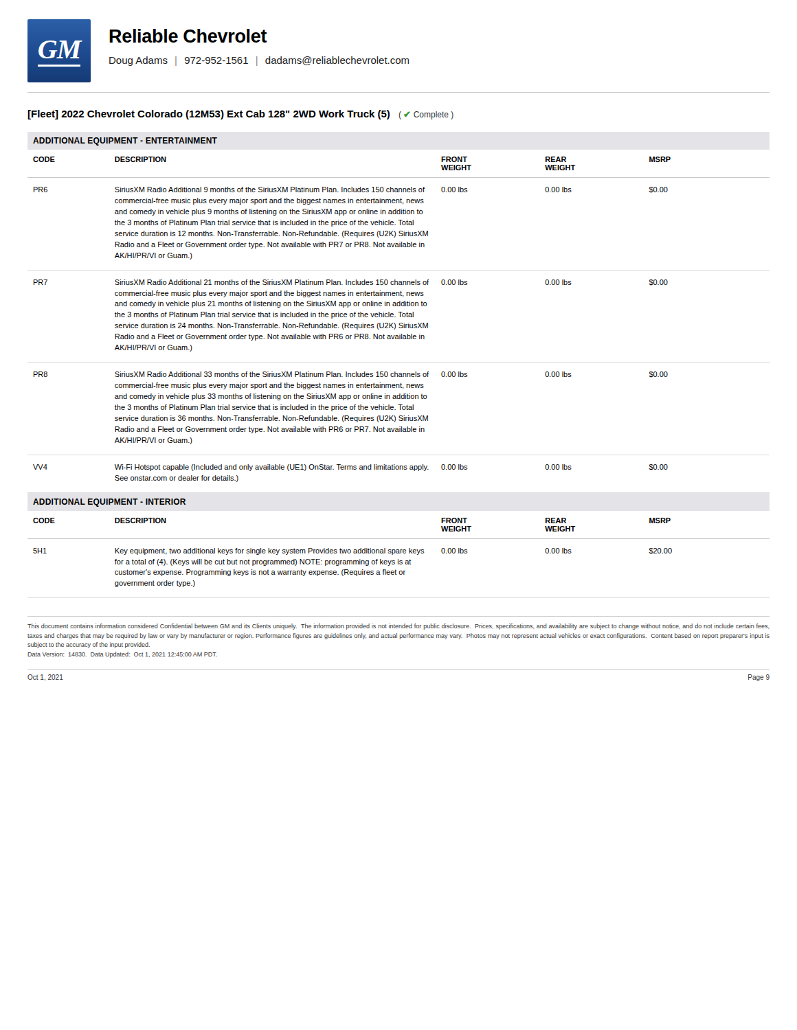GM
Reliable Chevrolet
Doug Adams | 972-952-1561 | dadams@reliablechevrolet.com
[Fleet] 2022 Chevrolet Colorado (12M53) Ext Cab 128" 2WD Work Truck (5) ( ✔ Complete )
ADDITIONAL EQUIPMENT - ENTERTAINMENT
| CODE | DESCRIPTION | FRONT WEIGHT | REAR WEIGHT | MSRP |
| --- | --- | --- | --- | --- |
| PR6 | SiriusXM Radio Additional 9 months of the SiriusXM Platinum Plan. Includes 150 channels of commercial-free music plus every major sport and the biggest names in entertainment, news and comedy in vehicle plus 9 months of listening on the SiriusXM app or online in addition to the 3 months of Platinum Plan trial service that is included in the price of the vehicle. Total service duration is 12 months. Non-Transferrable. Non-Refundable. (Requires (U2K) SiriusXM Radio and a Fleet or Government order type. Not available with PR7 or PR8. Not available in AK/HI/PR/VI or Guam.) | 0.00 lbs | 0.00 lbs | $0.00 |
| PR7 | SiriusXM Radio Additional 21 months of the SiriusXM Platinum Plan. Includes 150 channels of commercial-free music plus every major sport and the biggest names in entertainment, news and comedy in vehicle plus 21 months of listening on the SiriusXM app or online in addition to the 3 months of Platinum Plan trial service that is included in the price of the vehicle. Total service duration is 24 months. Non-Transferrable. Non-Refundable. (Requires (U2K) SiriusXM Radio and a Fleet or Government order type. Not available with PR6 or PR8. Not available in AK/HI/PR/VI or Guam.) | 0.00 lbs | 0.00 lbs | $0.00 |
| PR8 | SiriusXM Radio Additional 33 months of the SiriusXM Platinum Plan. Includes 150 channels of commercial-free music plus every major sport and the biggest names in entertainment, news and comedy in vehicle plus 33 months of listening on the SiriusXM app or online in addition to the 3 months of Platinum Plan trial service that is included in the price of the vehicle. Total service duration is 36 months. Non-Transferrable. Non-Refundable. (Requires (U2K) SiriusXM Radio and a Fleet or Government order type. Not available with PR6 or PR7. Not available in AK/HI/PR/VI or Guam.) | 0.00 lbs | 0.00 lbs | $0.00 |
| VV4 | Wi-Fi Hotspot capable (Included and only available (UE1) OnStar. Terms and limitations apply. See onstar.com or dealer for details.) | 0.00 lbs | 0.00 lbs | $0.00 |
ADDITIONAL EQUIPMENT - INTERIOR
| CODE | DESCRIPTION | FRONT WEIGHT | REAR WEIGHT | MSRP |
| --- | --- | --- | --- | --- |
| 5H1 | Key equipment, two additional keys for single key system Provides two additional spare keys for a total of (4). (Keys will be cut but not programmed) NOTE: programming of keys is at customer's expense. Programming keys is not a warranty expense. (Requires a fleet or government order type.) | 0.00 lbs | 0.00 lbs | $20.00 |
This document contains information considered Confidential between GM and its Clients uniquely. The information provided is not intended for public disclosure. Prices, specifications, and availability are subject to change without notice, and do not include certain fees, taxes and charges that may be required by law or vary by manufacturer or region. Performance figures are guidelines only, and actual performance may vary. Photos may not represent actual vehicles or exact configurations. Content based on report preparer's input is subject to the accuracy of the input provided.
Data Version: 14830. Data Updated: Oct 1, 2021 12:45:00 AM PDT.
Oct 1, 2021
Page 9